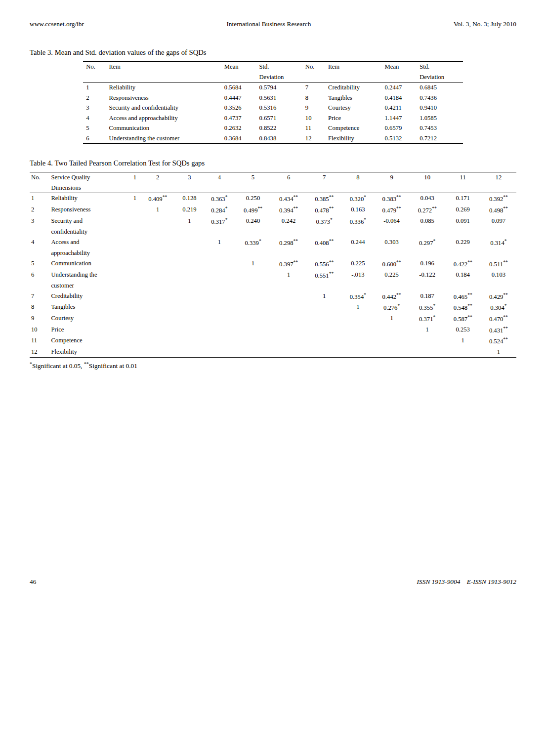www.ccsenet.org/ibr
International Business Research
Vol. 3, No. 3; July 2010
Table 3. Mean and Std. deviation values of the gaps of SQDs
| No. | Item | Mean | Std. | No. | Item | Mean | Std. |
| --- | --- | --- | --- | --- | --- | --- | --- |
| | | | Deviation | | | | Deviation |
| 1 | Reliability | 0.5684 | 0.5794 | 7 | Creditability | 0.2447 | 0.6845 |
| 2 | Responsiveness | 0.4447 | 0.5631 | 8 | Tangibles | 0.4184 | 0.7436 |
| 3 | Security and confidentiality | 0.3526 | 0.5316 | 9 | Courtesy | 0.4211 | 0.9410 |
| 4 | Access and approachability | 0.4737 | 0.6571 | 10 | Price | 1.1447 | 1.0585 |
| 5 | Communication | 0.2632 | 0.8522 | 11 | Competence | 0.6579 | 0.7453 |
| 6 | Understanding the customer | 0.3684 | 0.8438 | 12 | Flexibility | 0.5132 | 0.7212 |
Table 4. Two Tailed Pearson Correlation Test for SQDs gaps
| No. | Service Quality | 1 | 2 | 3 | 4 | 5 | 6 | 7 | 8 | 9 | 10 | 11 | 12 |
| --- | --- | --- | --- | --- | --- | --- | --- | --- | --- | --- | --- | --- | --- |
| | Dimensions | | | | | | | | | | | | |
| 1 | Reliability | 1 | 0.409 ** | 0.128 | 0.363 * | 0.250 | 0.434 ** | 0.385 ** | 0.320 * | 0.383 ** | 0.043 | 0.171 | 0.392 ** |
| 2 | Responsiveness | | 1 | 0.219 | 0.284 * | 0.499 ** | 0.394 ** | 0.478 ** | 0.163 | 0.479 ** | 0.272 ** | 0.269 | 0.498 ** |
| 3 | Security and | | | 1 | 0.317 * | 0.240 | 0.242 | 0.373 * | 0.336 * | -0.064 | 0.085 | 0.091 | 0.097 |
| | confidentiality | | | | | | | | | | | | |
| 4 | Access and | | | | 1 | 0.339 * | 0.298 ** | 0.408 ** | 0.244 | 0.303 | 0.297 * | 0.229 | 0.314 * |
| | approachability | | | | | | | | | | | | |
| 5 | Communication | | | | | 1 | 0.397 ** | 0.556 ** | 0.225 | 0.600 ** | 0.196 | 0.422 ** | 0.511 ** |
| 6 | Understanding the | | | | | | 1 | 0.551 ** | -.013 | 0.225 | -0.122 | 0.184 | 0.103 |
| | customer | | | | | | | | | | | | |
| 7 | Creditability | | | | | | | 1 | 0.354 * | 0.442 ** | 0.187 | 0.465 ** | 0.429 ** |
| 8 | Tangibles | | | | | | | | 1 | 0.276 * | 0.355 * | 0.548 ** | 0.304 * |
| 9 | Courtesy | | | | | | | | | 1 | 0.371 * | 0.587 ** | 0.470 ** |
| 10 | Price | | | | | | | | | | 1 | 0.253 | 0.431 ** |
| 11 | Competence | | | | | | | | | | | 1 | 0.524 ** |
| 12 | Flexibility | | | | | | | | | | | | 1 |
*Significant at 0.05, **Significant at 0.01
46
ISSN 1913-9004 E-ISSN 1913-9012